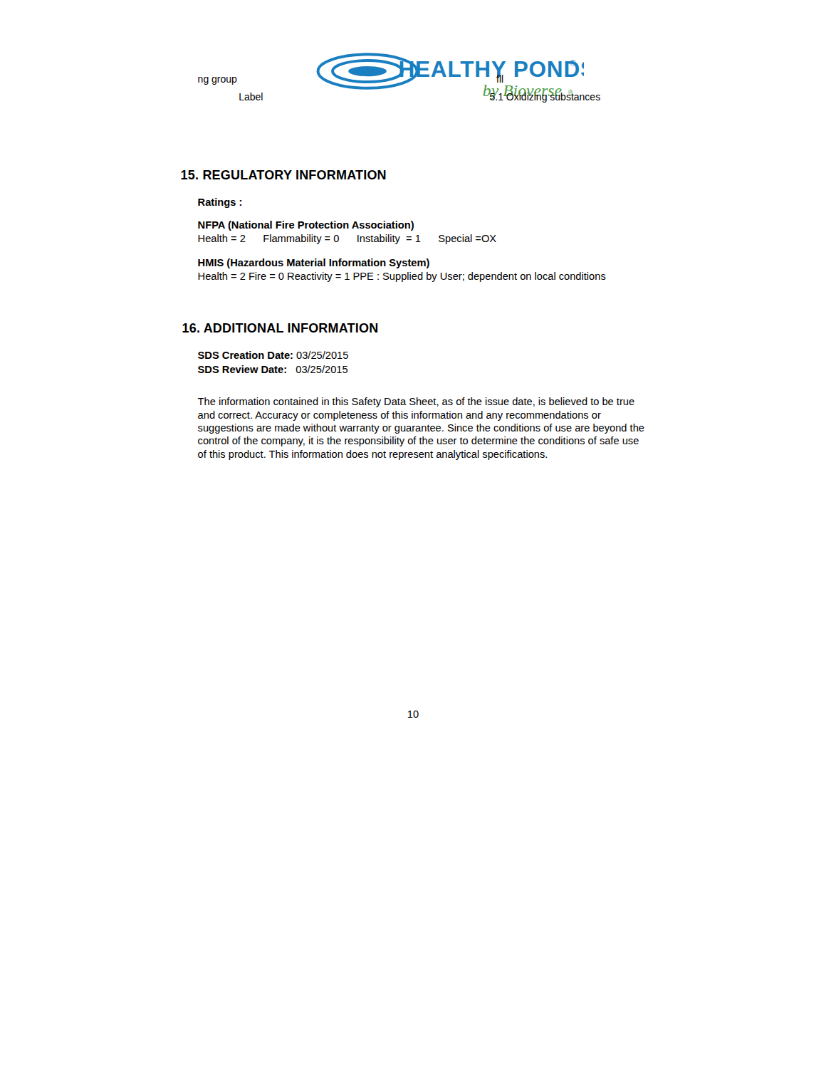ng group
Label
fll
5.1 Oxidizing substances
15. REGULATORY INFORMATION
Ratings :
NFPA (National Fire Protection Association)
Health = 2 Flammability = 0 Instability = 1 Special =OX
HMIS (Hazardous Material Information System)
Health = 2 Fire = 0 Reactivity = 1 PPE : Supplied by User; dependent on local conditions
16. ADDITIONAL INFORMATION
SDS Creation Date: 03/25/2015
SDS Review Date: 03/25/2015
The information contained in this Safety Data Sheet, as of the issue date, is believed to be true and correct. Accuracy or completeness of this information and any recommendations or suggestions are made without warranty or guarantee. Since the conditions of use are beyond the control of the company, it is the responsibility of the user to determine the conditions of safe use of this product. This information does not represent analytical specifications.
10